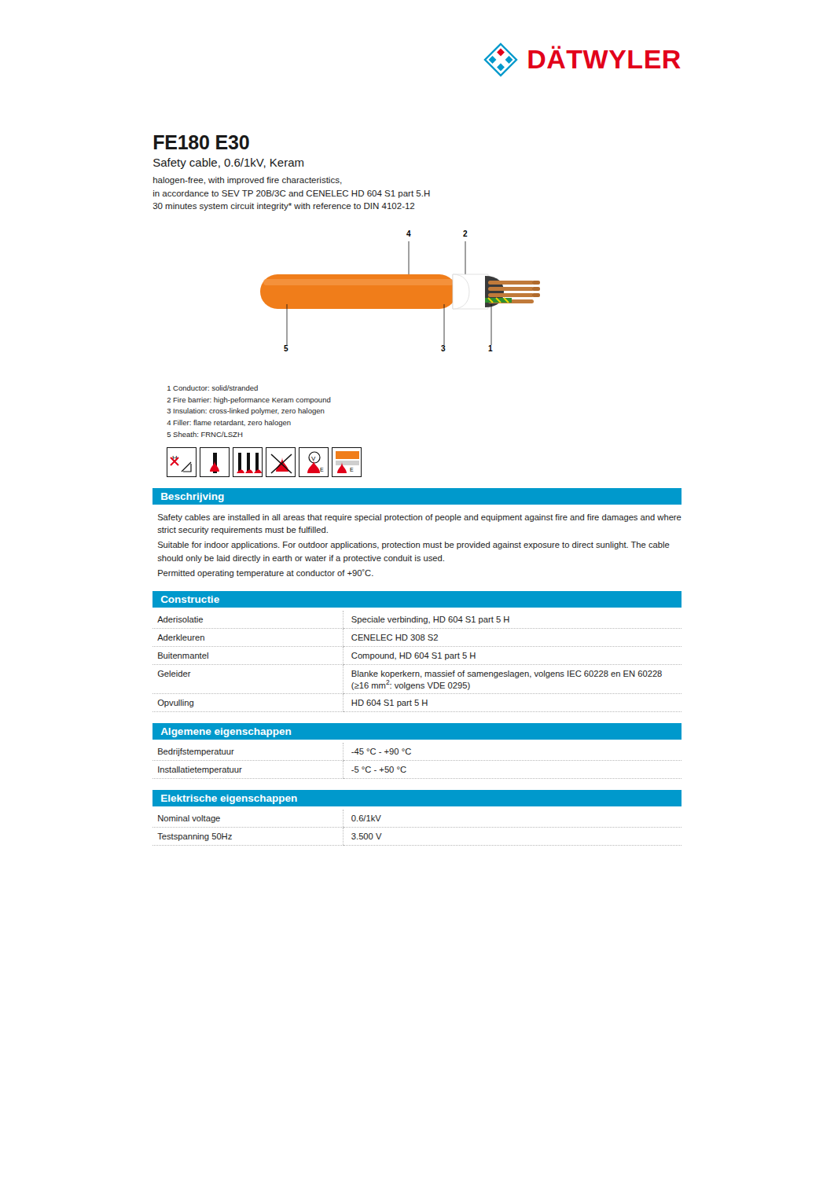DÄTWYLER
FE180 E30
Safety cable, 0.6/1kV, Keram
halogen-free, with improved fire characteristics,
in accordance to SEV TP 20B/3C and CENELEC HD 604 S1 part 5.H
30 minutes system circuit integrity* with reference to DIN 4102-12
4 2 5 3 1
Conductor: solid/stranded
Fire barrier: high-peformance Keram compound
Insulation: cross-linked polymer, zero halogen
Filler: flame retardant, zero halogen
Sheath: FRNC/LSZH
H
V E
E
Beschrijving
Safety cables are installed in all areas that require special protection of people and equipment against fire and fire damages and where strict security requirements must be fulfilled.
Suitable for indoor applications. For outdoor applications, protection must be provided against exposure to direct sunlight. The cable should only be laid directly in earth or water if a protective conduit is used.
Permitted operating temperature at conductor of +90˚C.
Constructie
| Aderisolatie | Speciale verbinding, HD 604 S1 part 5 H |
| Aderkleuren | CENELEC HD 308 S2 |
| Buitenmantel | Compound, HD 604 S1 part 5 H |
| Geleider | Blanke koperkern, massief of samengeslagen, volgens IEC 60228 en EN 60228 (≥16 mm 2 : volgens VDE 0295) |
| Opvulling | HD 604 S1 part 5 H |
Algemene eigenschappen
| Bedrijfstemperatuur | -45 °C - +90 °C |
| Installatietemperatuur | -5 °C - +50 °C |
Elektrische eigenschappen
| Nominal voltage | 0.6/1kV |
| Testspanning 50Hz | 3.500 V |